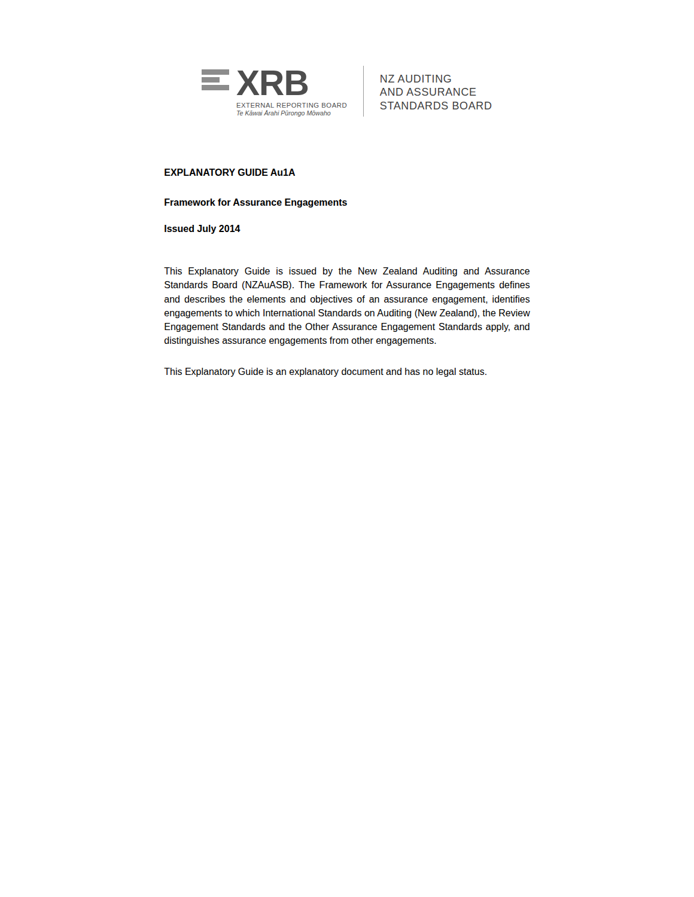XRB EXTERNAL REPORTING BOARD Te Kāwai Ārahi Pūrongo Mōwaho
NZ Auditing
and Assurance
Standards Board
EXPLANATORY GUIDE Au1A
Framework for Assurance Engagements
Issued July 2014
This Explanatory Guide is issued by the New Zealand Auditing and Assurance Standards Board (NZAuASB). The Framework for Assurance Engagements defines and describes the elements and objectives of an assurance engagement, identifies engagements to which International Standards on Auditing (New Zealand), the Review Engagement Standards and the Other Assurance Engagement Standards apply, and distinguishes assurance engagements from other engagements.
This Explanatory Guide is an explanatory document and has no legal status.